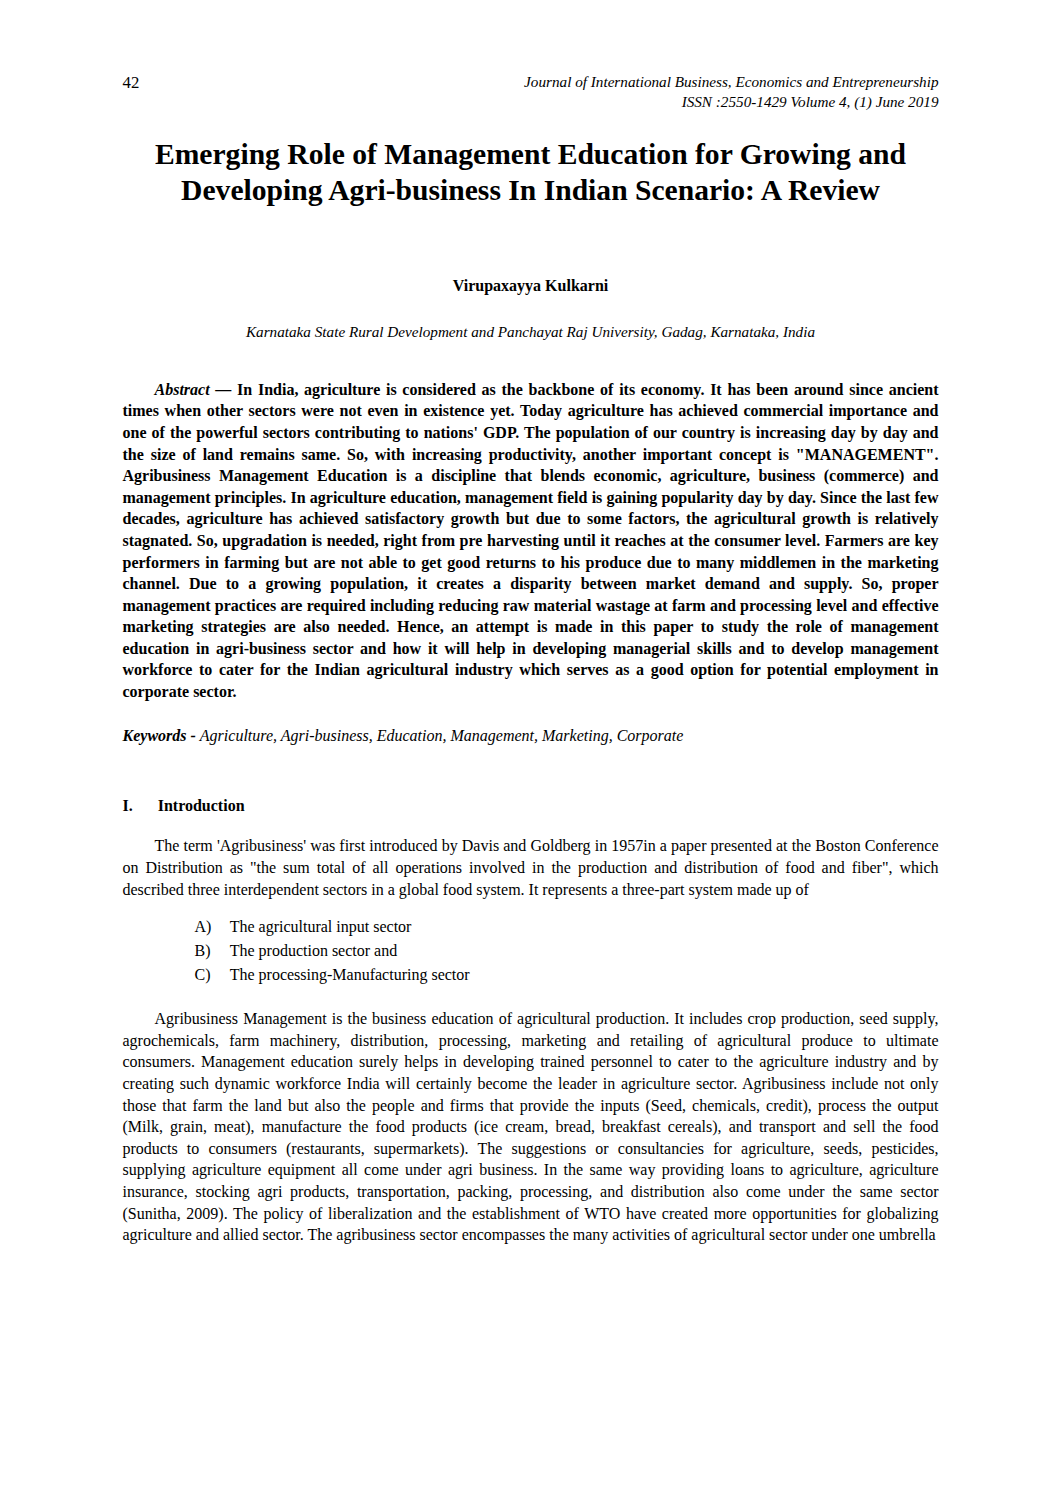42
Journal of International Business, Economics and Entrepreneurship
ISSN :2550-1429 Volume 4, (1) June 2019
Emerging Role of Management Education for Growing and Developing Agri-business In Indian Scenario: A Review
Virupaxayya Kulkarni
Karnataka State Rural Development and Panchayat Raj University, Gadag, Karnataka, India
Abstract — In India, agriculture is considered as the backbone of its economy. It has been around since ancient times when other sectors were not even in existence yet. Today agriculture has achieved commercial importance and one of the powerful sectors contributing to nations' GDP. The population of our country is increasing day by day and the size of land remains same. So, with increasing productivity, another important concept is "MANAGEMENT". Agribusiness Management Education is a discipline that blends economic, agriculture, business (commerce) and management principles. In agriculture education, management field is gaining popularity day by day. Since the last few decades, agriculture has achieved satisfactory growth but due to some factors, the agricultural growth is relatively stagnated. So, upgradation is needed, right from pre harvesting until it reaches at the consumer level. Farmers are key performers in farming but are not able to get good returns to his produce due to many middlemen in the marketing channel. Due to a growing population, it creates a disparity between market demand and supply. So, proper management practices are required including reducing raw material wastage at farm and processing level and effective marketing strategies are also needed. Hence, an attempt is made in this paper to study the role of management education in agri-business sector and how it will help in developing managerial skills and to develop management workforce to cater for the Indian agricultural industry which serves as a good option for potential employment in corporate sector.
Keywords - Agriculture, Agri-business, Education, Management, Marketing, Corporate
I. Introduction
The term 'Agribusiness' was first introduced by Davis and Goldberg in 1957in a paper presented at the Boston Conference on Distribution as "the sum total of all operations involved in the production and distribution of food and fiber", which described three interdependent sectors in a global food system. It represents a three-part system made up of
A) The agricultural input sector
B) The production sector and
C) The processing-Manufacturing sector
Agribusiness Management is the business education of agricultural production. It includes crop production, seed supply, agrochemicals, farm machinery, distribution, processing, marketing and retailing of agricultural produce to ultimate consumers. Management education surely helps in developing trained personnel to cater to the agriculture industry and by creating such dynamic workforce India will certainly become the leader in agriculture sector. Agribusiness include not only those that farm the land but also the people and firms that provide the inputs (Seed, chemicals, credit), process the output (Milk, grain, meat), manufacture the food products (ice cream, bread, breakfast cereals), and transport and sell the food products to consumers (restaurants, supermarkets). The suggestions or consultancies for agriculture, seeds, pesticides, supplying agriculture equipment all come under agri business. In the same way providing loans to agriculture, agriculture insurance, stocking agri products, transportation, packing, processing, and distribution also come under the same sector (Sunitha, 2009). The policy of liberalization and the establishment of WTO have created more opportunities for globalizing agriculture and allied sector. The agribusiness sector encompasses the many activities of agricultural sector under one umbrella